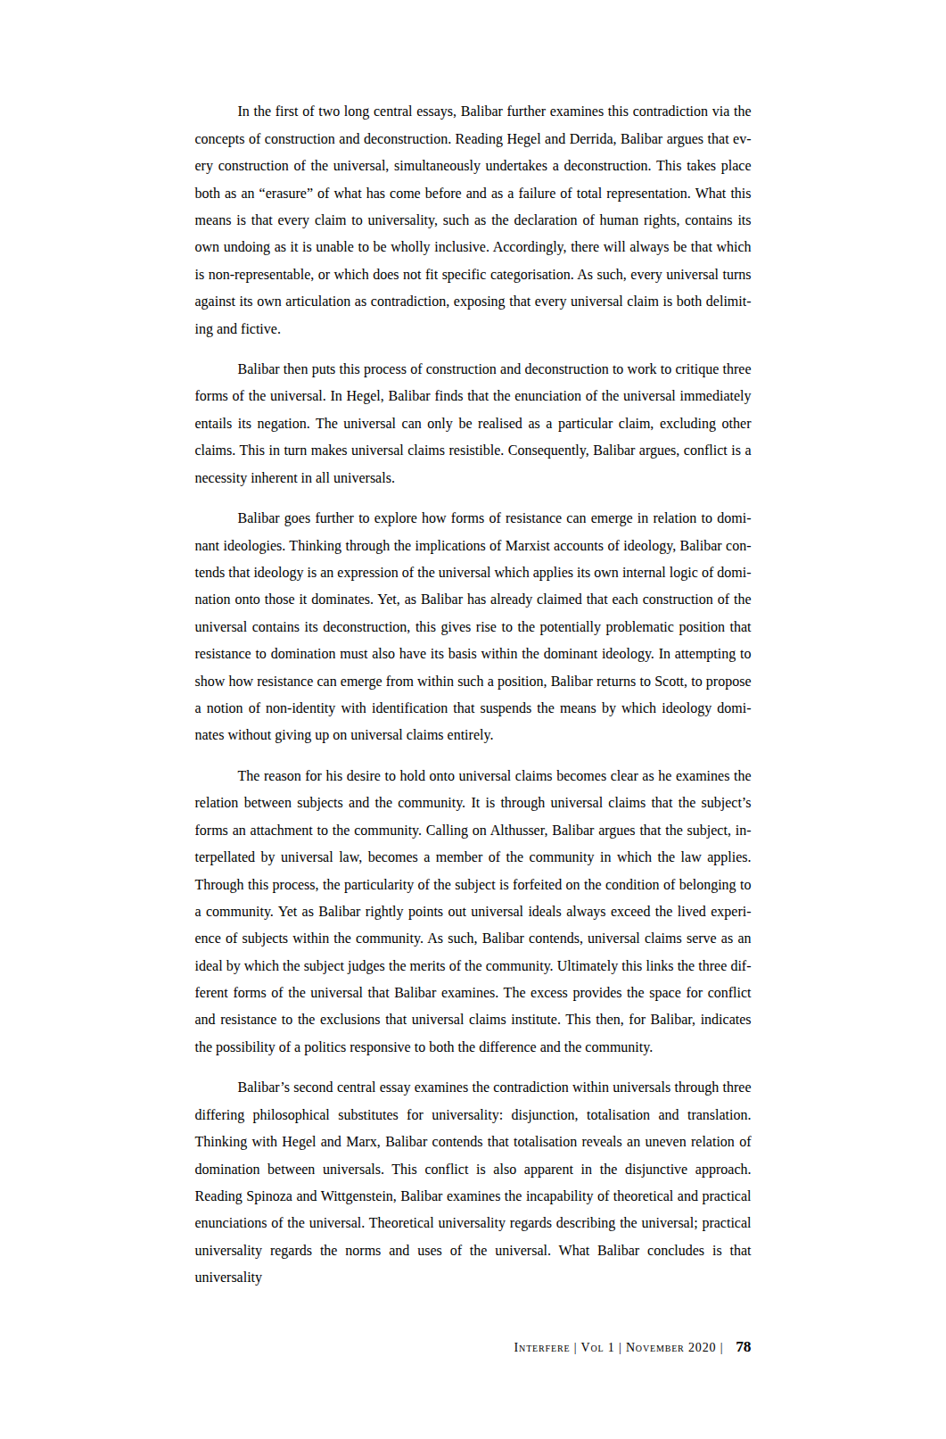In the first of two long central essays, Balibar further examines this contradiction via the concepts of construction and deconstruction. Reading Hegel and Derrida, Balibar argues that every construction of the universal, simultaneously undertakes a deconstruction. This takes place both as an “erasure” of what has come before and as a failure of total representation. What this means is that every claim to universality, such as the declaration of human rights, contains its own undoing as it is unable to be wholly inclusive. Accordingly, there will always be that which is non-representable, or which does not fit specific categorisation. As such, every universal turns against its own articulation as contradiction, exposing that every universal claim is both delimiting and fictive.
Balibar then puts this process of construction and deconstruction to work to critique three forms of the universal. In Hegel, Balibar finds that the enunciation of the universal immediately entails its negation. The universal can only be realised as a particular claim, excluding other claims. This in turn makes universal claims resistible. Consequently, Balibar argues, conflict is a necessity inherent in all universals.
Balibar goes further to explore how forms of resistance can emerge in relation to dominant ideologies. Thinking through the implications of Marxist accounts of ideology, Balibar contends that ideology is an expression of the universal which applies its own internal logic of domination onto those it dominates. Yet, as Balibar has already claimed that each construction of the universal contains its deconstruction, this gives rise to the potentially problematic position that resistance to domination must also have its basis within the dominant ideology. In attempting to show how resistance can emerge from within such a position, Balibar returns to Scott, to propose a notion of non-identity with identification that suspends the means by which ideology dominates without giving up on universal claims entirely.
The reason for his desire to hold onto universal claims becomes clear as he examines the relation between subjects and the community. It is through universal claims that the subject’s forms an attachment to the community. Calling on Althusser, Balibar argues that the subject, interpellated by universal law, becomes a member of the community in which the law applies. Through this process, the particularity of the subject is forfeited on the condition of belonging to a community. Yet as Balibar rightly points out universal ideals always exceed the lived experience of subjects within the community. As such, Balibar contends, universal claims serve as an ideal by which the subject judges the merits of the community. Ultimately this links the three different forms of the universal that Balibar examines. The excess provides the space for conflict and resistance to the exclusions that universal claims institute. This then, for Balibar, indicates the possibility of a politics responsive to both the difference and the community.
Balibar’s second central essay examines the contradiction within universals through three differing philosophical substitutes for universality: disjunction, totalisation and translation. Thinking with Hegel and Marx, Balibar contends that totalisation reveals an uneven relation of domination between universals. This conflict is also apparent in the disjunctive approach. Reading Spinoza and Wittgenstein, Balibar examines the incapability of theoretical and practical enunciations of the universal. Theoretical universality regards describing the universal; practical universality regards the norms and uses of the universal. What Balibar concludes is that universality
Interfere | Vol 1 | November 2020 | 78